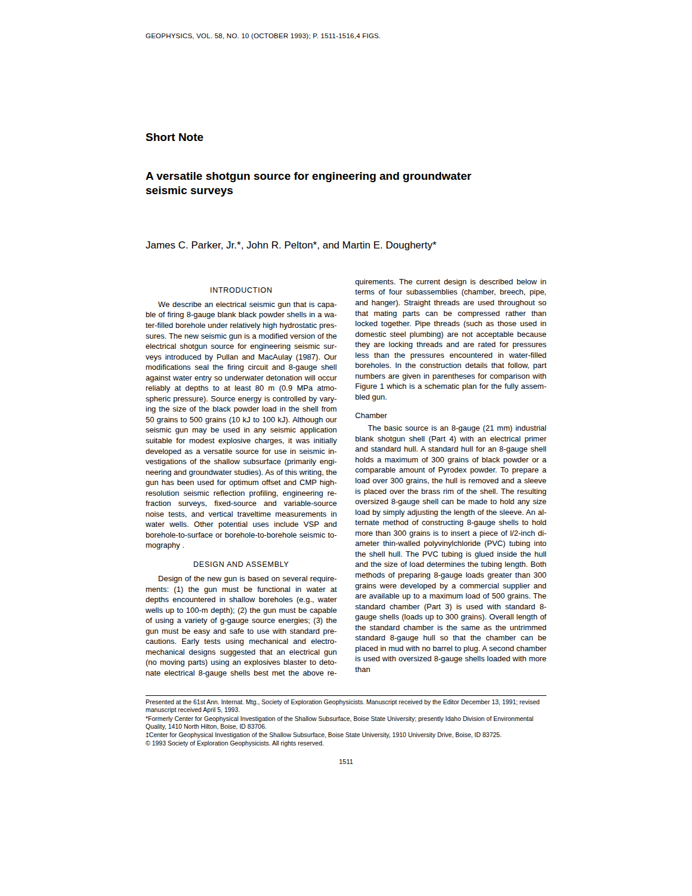GEOPHYSICS, VOL. 58, NO. 10 (OCTOBER 1993); P. 1511-1516,4 FIGS.
Short Note
A versatile shotgun source for engineering and groundwater seismic surveys
James C. Parker, Jr.*, John R. Pelton*, and Martin E. Dougherty*
INTRODUCTION
We describe an electrical seismic gun that is capable of firing 8-gauge blank black powder shells in a water-filled borehole under relatively high hydrostatic pressures. The new seismic gun is a modified version of the electrical shotgun source for engineering seismic surveys introduced by Pullan and MacAulay (1987). Our modifications seal the firing circuit and 8-gauge shell against water entry so underwater detonation will occur reliably at depths to at least 80 m (0.9 MPa atmospheric pressure). Source energy is controlled by varying the size of the black powder load in the shell from 50 grains to 500 grains (10 kJ to 100 kJ). Although our seismic gun may be used in any seismic application suitable for modest explosive charges, it was initially developed as a versatile source for use in seismic investigations of the shallow subsurface (primarily engineering and groundwater studies). As of this writing, the gun has been used for optimum offset and CMP high-resolution seismic reflection profiling, engineering refraction surveys, fixed-source and variable-source noise tests, and vertical traveltime measurements in water wells. Other potential uses include VSP and borehole-to-surface or borehole-to-borehole seismic tomography .
DESIGN AND ASSEMBLY
Design of the new gun is based on several requirements: (1) the gun must be functional in water at depths encountered in shallow boreholes (e.g., water wells up to 100-m depth); (2) the gun must be capable of using a variety of g-gauge source energies; (3) the gun must be easy and safe to use with standard precautions. Early tests using mechanical and electromechanical designs suggested that an electrical gun (no moving parts) using an explosives blaster to detonate electrical 8-gauge shells best met the above requirements. The current design is described below in terms of four subassemblies (chamber, breech, pipe, and hanger). Straight threads are used throughout so that mating parts can be compressed rather than locked together. Pipe threads (such as those used in domestic steel plumbing) are not acceptable because they are locking threads and are rated for pressures less than the pressures encountered in water-filled boreholes. In the construction details that follow, part numbers are given in parentheses for comparison with Figure 1 which is a schematic plan for the fully assembled gun.
Chamber
The basic source is an 8-gauge (21 mm) industrial blank shotgun shell (Part 4) with an electrical primer and standard hull. A standard hull for an 8-gauge shell holds a maximum of 300 grains of black powder or a comparable amount of Pyrodex powder. To prepare a load over 300 grains, the hull is removed and a sleeve is placed over the brass rim of the shell. The resulting oversized 8-gauge shell can be made to hold any size load by simply adjusting the length of the sleeve. An alternate method of constructing 8-gauge shells to hold more than 300 grains is to insert a piece of l/2-inch diameter thin-walled polyvinylchloride (PVC) tubing into the shell hull. The PVC tubing is glued inside the hull and the size of load determines the tubing length. Both methods of preparing 8-gauge loads greater than 300 grains were developed by a commercial supplier and are available up to a maximum load of 500 grains. The standard chamber (Part 3) is used with standard 8-gauge shells (loads up to 300 grains). Overall length of the standard chamber is the same as the untrimmed standard 8-gauge hull so that the chamber can be placed in mud with no barrel to plug. A second chamber is used with oversized 8-gauge shells loaded with more than
Presented at the 61st Ann. Internat. Mtg., Society of Exploration Geophysicists. Manuscript received by the Editor December 13, 1991; revised manuscript received April 5, 1993.
*Formerly Center for Geophysical Investigation of the Shallow Subsurface, Boise State University; presently Idaho Division of Environmental Quality, 1410 North Hilton, Boise, ID 83706.
‡Center for Geophysical Investigation of the Shallow Subsurface, Boise State University, 1910 University Drive, Boise, ID 83725.
© 1993 Society of Exploration Geophysicists. All rights reserved.
1511